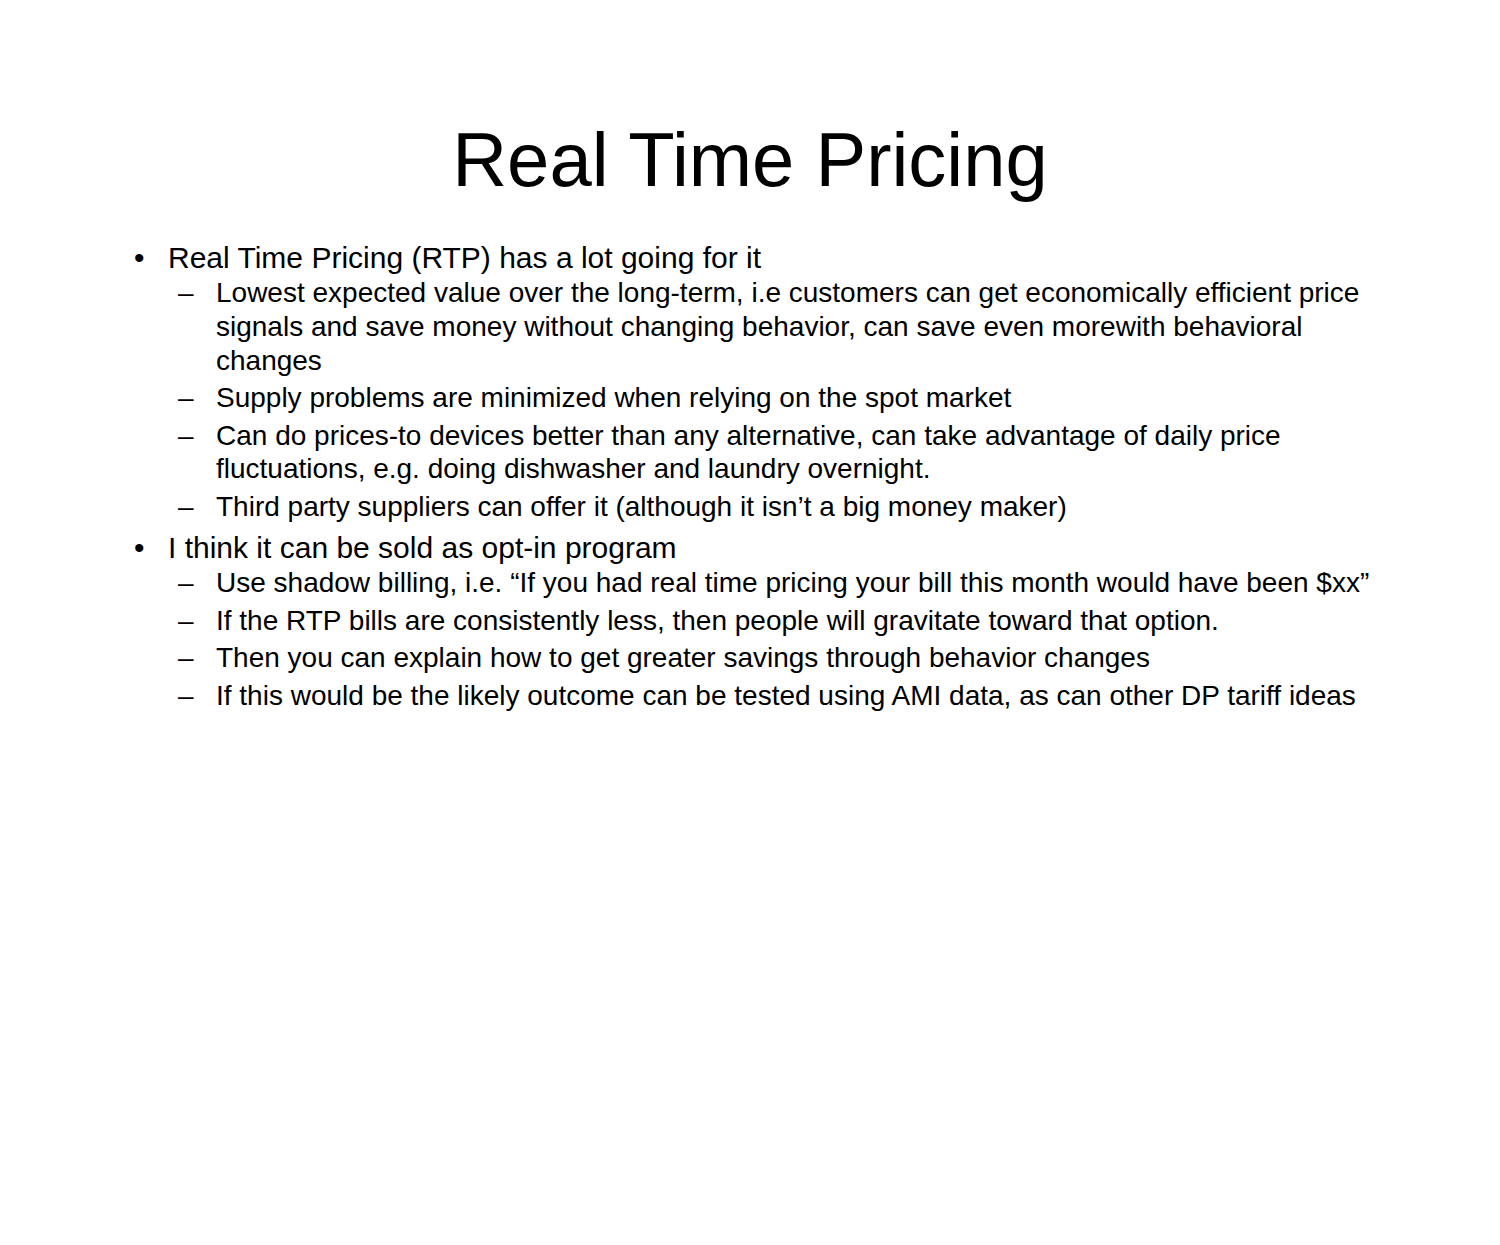Real Time Pricing
Real Time Pricing (RTP) has a lot going for it
Lowest expected value over the long-term, i.e customers can get economically efficient price signals and save money without changing behavior, can save even morewith behavioral changes
Supply problems are minimized when relying on the spot market
Can do prices-to devices better than any alternative, can take advantage of daily price fluctuations, e.g. doing dishwasher and laundry overnight.
Third party suppliers can offer it (although it isn’t a big money maker)
I think it can be sold as opt-in program
Use shadow billing, i.e. “If you had real time pricing your bill this month would have been $xx”
If the RTP bills are consistently less, then people will gravitate toward that option.
Then you can explain how to get greater savings through behavior changes
If this would be the likely outcome can be tested using AMI data, as can other DP tariff ideas